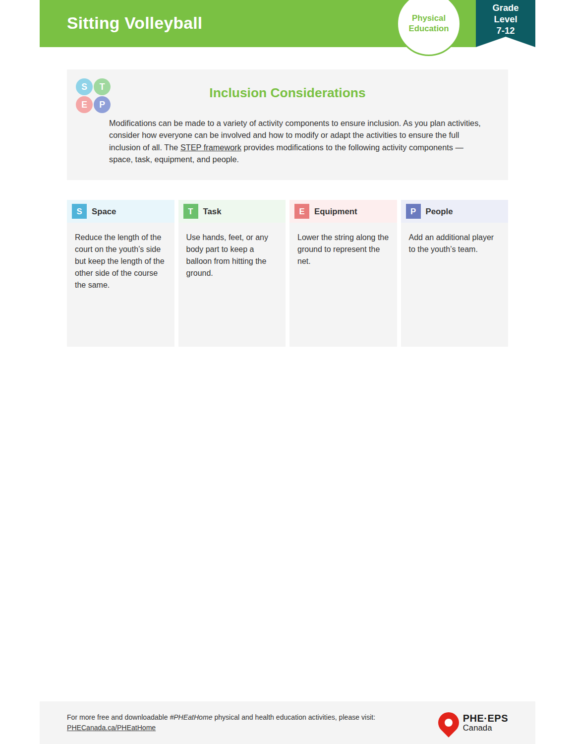Sitting Volleyball
Physical
Education
Grade
Level
7-12
S
T
E
P
Inclusion Considerations
Modifications can be made to a variety of activity components to ensure inclusion. As you plan activities, consider how everyone can be involved and how to modify or adapt the activities to ensure the full inclusion of all. The STEP framework provides modifications to the following activity components — space, task, equipment, and people.
S Space
Reduce the length of the court on the youth’s side but keep the length of the other side of the course the same.
T Task
Use hands, feet, or any body part to keep a balloon from hitting the ground.
E Equipment
Lower the string along the ground to represent the net.
P People
Add an additional player to the youth’s team.
For more free and downloadable #PHEatHome physical and health education activities, please visit: PHECanada.ca/PHEatHome
PHE·EPS
Canada